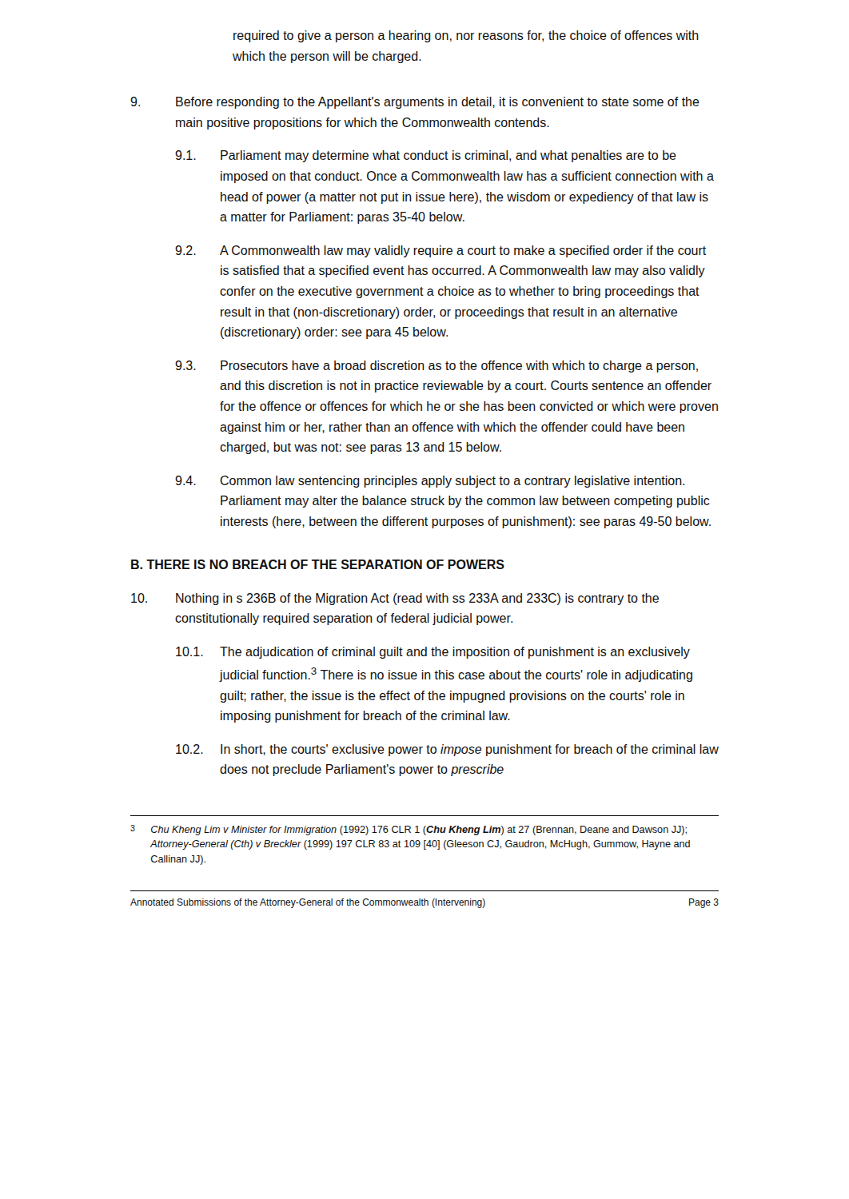required to give a person a hearing on, nor reasons for, the choice of offences with which the person will be charged.
9. Before responding to the Appellant's arguments in detail, it is convenient to state some of the main positive propositions for which the Commonwealth contends.
9.1. Parliament may determine what conduct is criminal, and what penalties are to be imposed on that conduct. Once a Commonwealth law has a sufficient connection with a head of power (a matter not put in issue here), the wisdom or expediency of that law is a matter for Parliament: paras 35-40 below.
9.2. A Commonwealth law may validly require a court to make a specified order if the court is satisfied that a specified event has occurred. A Commonwealth law may also validly confer on the executive government a choice as to whether to bring proceedings that result in that (non-discretionary) order, or proceedings that result in an alternative (discretionary) order: see para 45 below.
9.3. Prosecutors have a broad discretion as to the offence with which to charge a person, and this discretion is not in practice reviewable by a court. Courts sentence an offender for the offence or offences for which he or she has been convicted or which were proven against him or her, rather than an offence with which the offender could have been charged, but was not: see paras 13 and 15 below.
9.4. Common law sentencing principles apply subject to a contrary legislative intention. Parliament may alter the balance struck by the common law between competing public interests (here, between the different purposes of punishment): see paras 49-50 below.
B. There is no breach of the separation of powers
10. Nothing in s 236B of the Migration Act (read with ss 233A and 233C) is contrary to the constitutionally required separation of federal judicial power.
10.1. The adjudication of criminal guilt and the imposition of punishment is an exclusively judicial function.3 There is no issue in this case about the courts' role in adjudicating guilt; rather, the issue is the effect of the impugned provisions on the courts' role in imposing punishment for breach of the criminal law.
10.2. In short, the courts' exclusive power to impose punishment for breach of the criminal law does not preclude Parliament's power to prescribe
3 Chu Kheng Lim v Minister for Immigration (1992) 176 CLR 1 (Chu Kheng Lim) at 27 (Brennan, Deane and Dawson JJ); Attorney-General (Cth) v Breckler (1999) 197 CLR 83 at 109 [40] (Gleeson CJ, Gaudron, McHugh, Gummow, Hayne and Callinan JJ).
Annotated Submissions of the Attorney-General of the Commonwealth (Intervening) Page 3